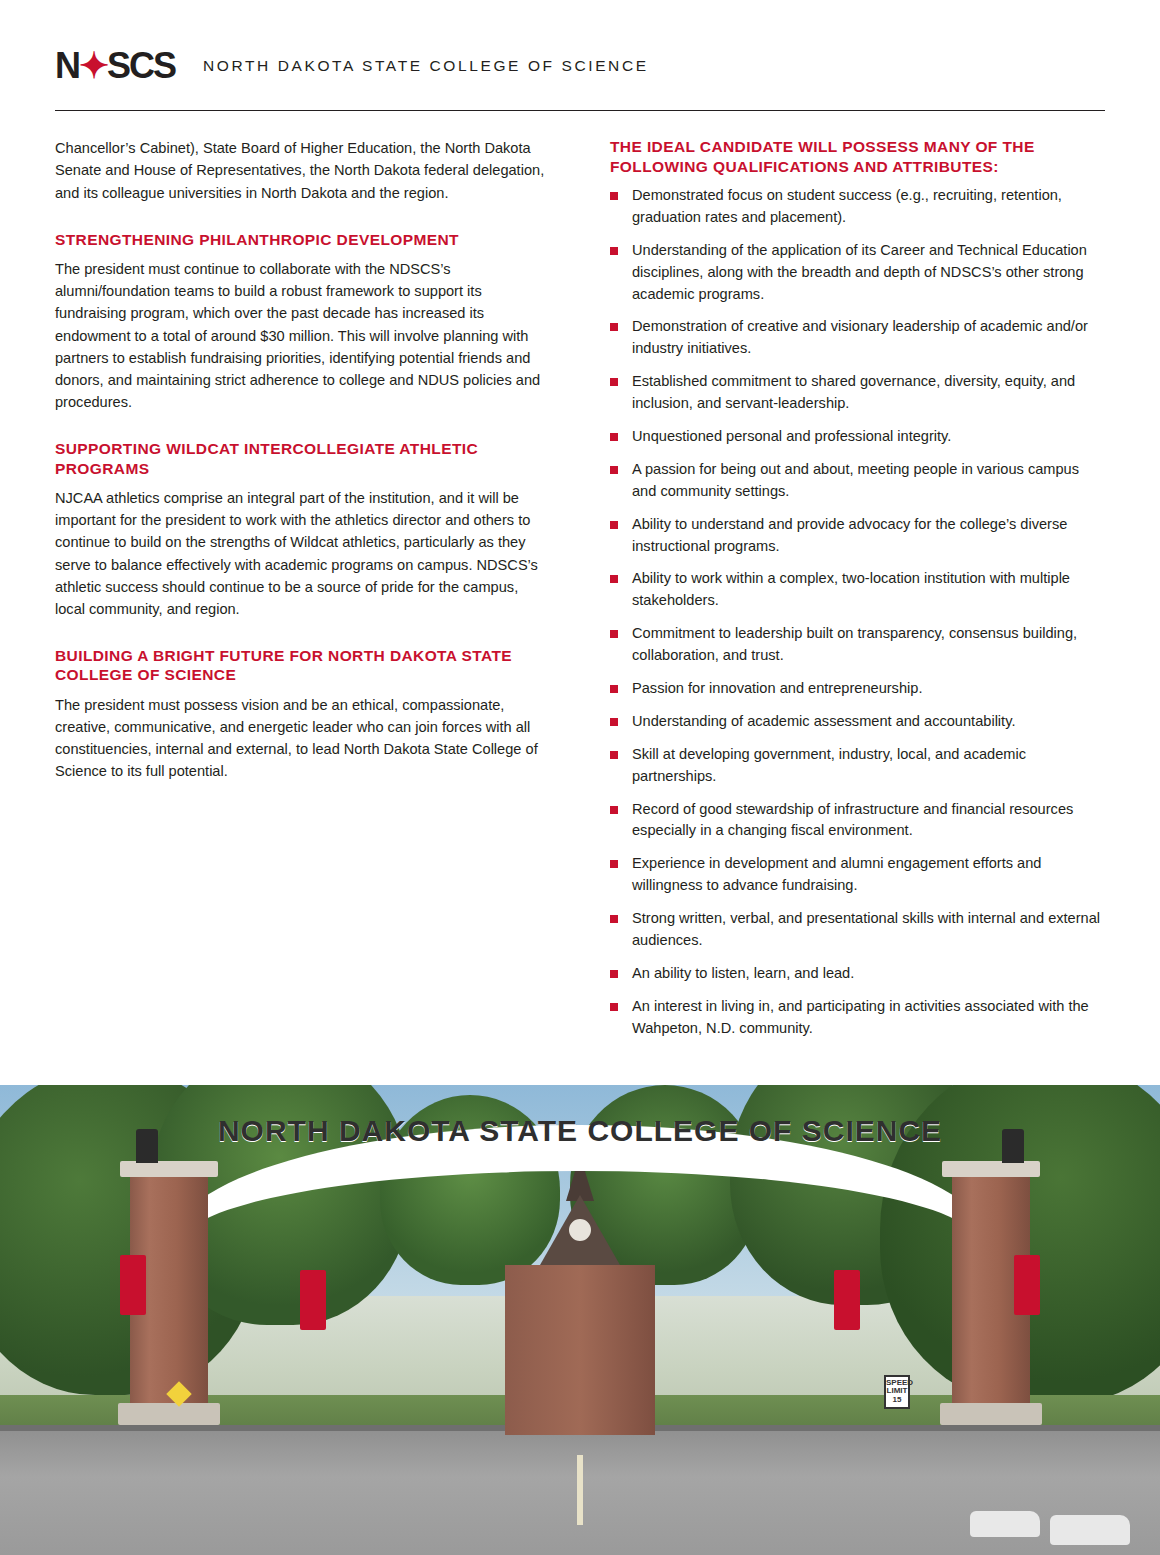N✦SCS
North Dakota State College of Science
Chancellor’s Cabinet), State Board of Higher Education, the North Dakota Senate and House of Representatives, the North Dakota federal delegation, and its colleague universities in North Dakota and the region.
Strengthening Philanthropic Development
The president must continue to collaborate with the NDSCS’s alumni/foundation teams to build a robust framework to support its fundraising program, which over the past decade has increased its endowment to a total of around $30 million. This will involve planning with partners to establish fundraising priorities, identifying potential friends and donors, and maintaining strict adherence to college and NDUS policies and procedures.
Supporting Wildcat Intercollegiate Athletic Programs
NJCAA athletics comprise an integral part of the institution, and it will be important for the president to work with the athletics director and others to continue to build on the strengths of Wildcat athletics, particularly as they serve to balance effectively with academic programs on campus. NDSCS’s athletic success should continue to be a source of pride for the campus, local community, and region.
Building a Bright Future for North Dakota State College of Science
The president must possess vision and be an ethical, compassionate, creative, communicative, and energetic leader who can join forces with all constituencies, internal and external, to lead North Dakota State College of Science to its full potential.
The Ideal Candidate Will Possess Many of the Following Qualifications and Attributes:
Demonstrated focus on student success (e.g., recruiting, retention, graduation rates and placement).
Understanding of the application of its Career and Technical Education disciplines, along with the breadth and depth of NDSCS’s other strong academic programs.
Demonstration of creative and visionary leadership of academic and/or industry initiatives.
Established commitment to shared governance, diversity, equity, and inclusion, and servant-leadership.
Unquestioned personal and professional integrity.
A passion for being out and about, meeting people in various campus and community settings.
Ability to understand and provide advocacy for the college’s diverse instructional programs.
Ability to work within a complex, two-location institution with multiple stakeholders.
Commitment to leadership built on transparency, consensus building, collaboration, and trust.
Passion for innovation and entrepreneurship.
Understanding of academic assessment and accountability.
Skill at developing government, industry, local, and academic partnerships.
Record of good stewardship of infrastructure and financial resources especially in a changing fiscal environment.
Experience in development and alumni engagement efforts and willingness to advance fundraising.
Strong written, verbal, and presentational skills with internal and external audiences.
An ability to listen, learn, and lead.
An interest in living in, and participating in activities associated with the Wahpeton, N.D. community.
NORTH DAKOTA STATE COLLEGE OF SCIENCE
SPEED
LIMIT
15